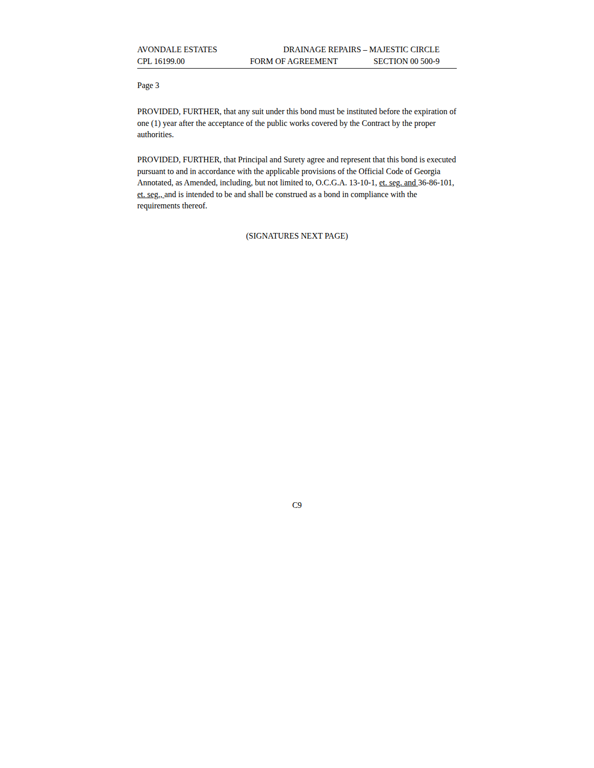AVONDALE ESTATES DRAINAGE REPAIRS – MAJESTIC CIRCLE
CPL 16199.00 FORM OF AGREEMENT SECTION 00 500-9
Page 3
PROVIDED, FURTHER, that any suit under this bond must be instituted before the expiration of one (1) year after the acceptance of the public works covered by the Contract by the proper authorities.
PROVIDED, FURTHER, that Principal and Surety agree and represent that this bond is executed pursuant to and in accordance with the applicable provisions of the Official Code of Georgia Annotated, as Amended, including, but not limited to, O.C.G.A. 13-10-1, et. seg. and 36-86-101, et. seg., and is intended to be and shall be construed as a bond in compliance with the requirements thereof.
(SIGNATURES NEXT PAGE)
C9